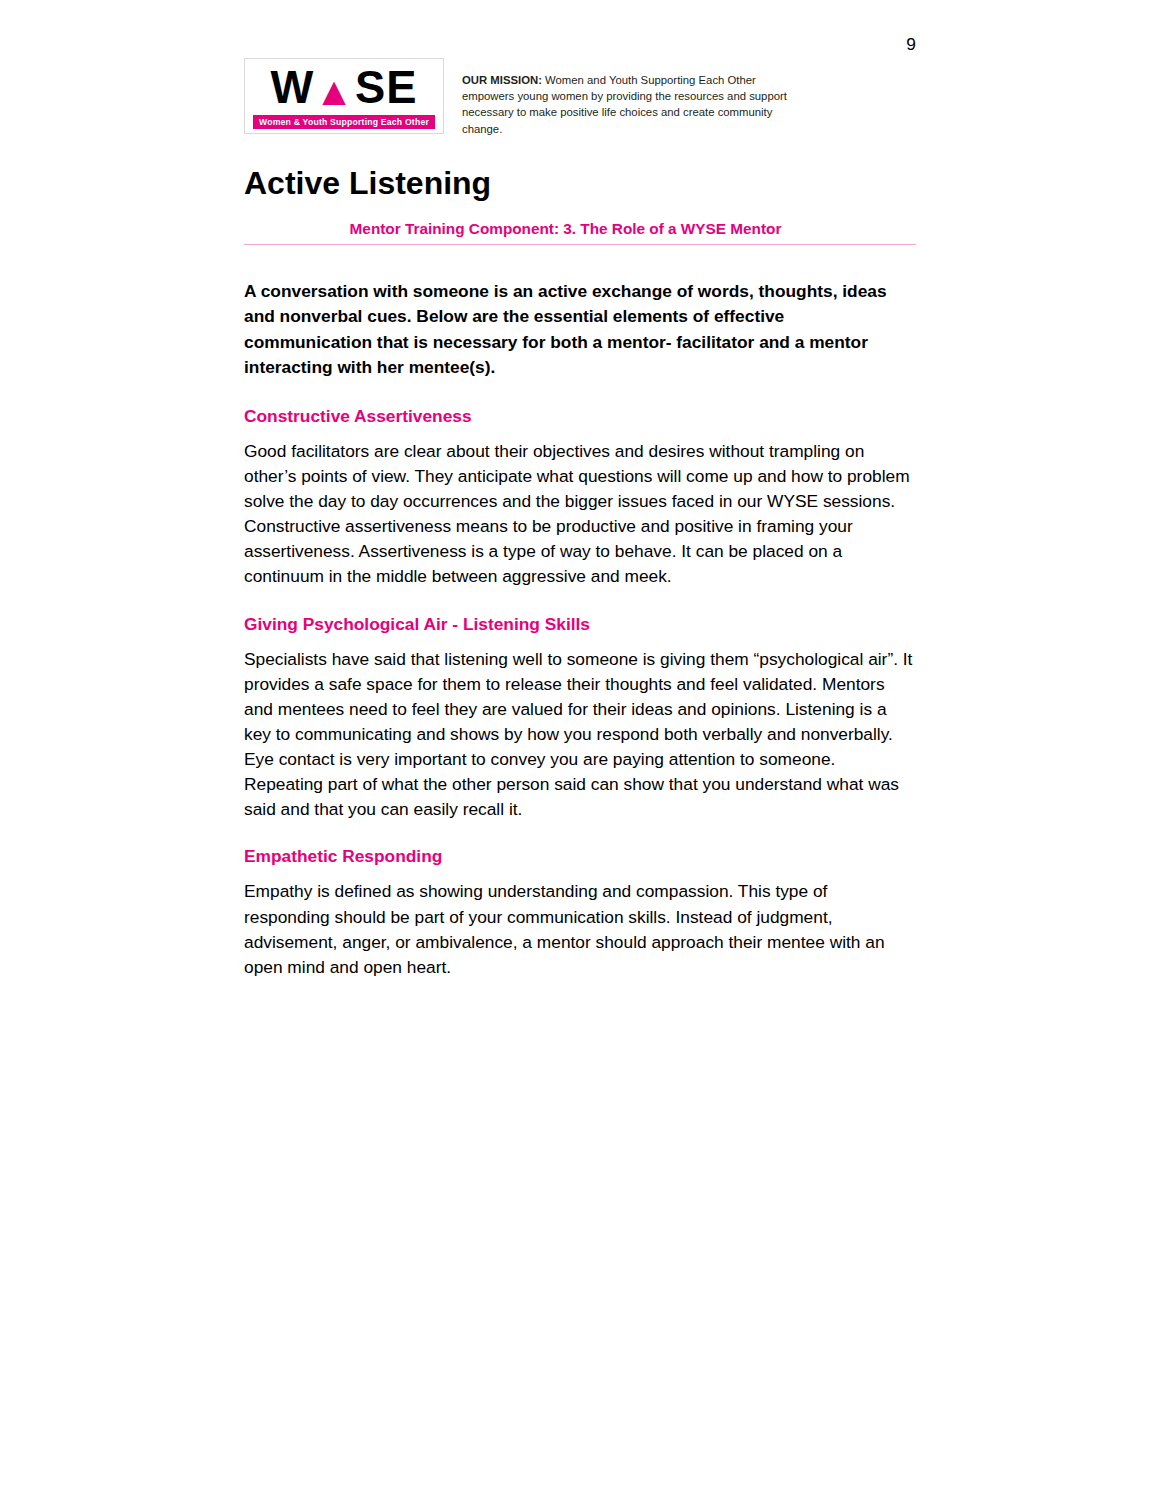9
W▲SE
Women & Youth Supporting Each Other
OUR MISSION: Women and Youth Supporting Each Other empowers young women by providing the resources and support necessary to make positive life choices and create community change.
Active Listening
Mentor Training Component: 3. The Role of a WYSE Mentor
A conversation with someone is an active exchange of words, thoughts, ideas and nonverbal cues. Below are the essential elements of effective communication that is necessary for both a mentor- facilitator and a mentor interacting with her mentee(s).
Constructive Assertiveness
Good facilitators are clear about their objectives and desires without trampling on other’s points of view. They anticipate what questions will come up and how to problem solve the day to day occurrences and the bigger issues faced in our WYSE sessions. Constructive assertiveness means to be productive and positive in framing your assertiveness. Assertiveness is a type of way to behave. It can be placed on a continuum in the middle between aggressive and meek.
Giving Psychological Air - Listening Skills
Specialists have said that listening well to someone is giving them “psychological air”. It provides a safe space for them to release their thoughts and feel validated. Mentors and mentees need to feel they are valued for their ideas and opinions. Listening is a key to communicating and shows by how you respond both verbally and nonverbally. Eye contact is very important to convey you are paying attention to someone. Repeating part of what the other person said can show that you understand what was said and that you can easily recall it.
Empathetic Responding
Empathy is defined as showing understanding and compassion. This type of responding should be part of your communication skills. Instead of judgment, advisement, anger, or ambivalence, a mentor should approach their mentee with an open mind and open heart.